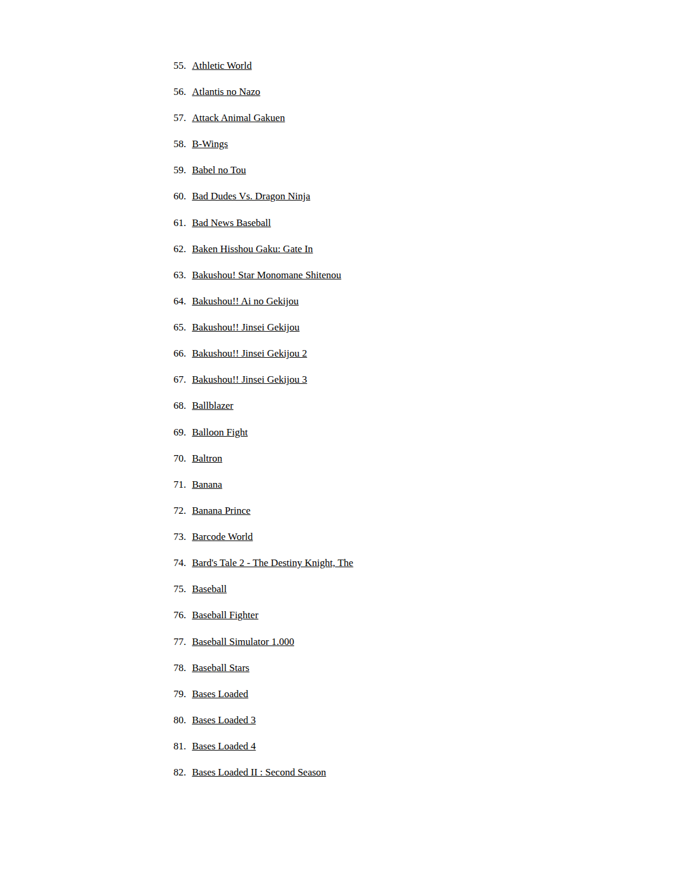Athletic World
Atlantis no Nazo
Attack Animal Gakuen
B-Wings
Babel no Tou
Bad Dudes Vs. Dragon Ninja
Bad News Baseball
Baken Hisshou Gaku: Gate In
Bakushou! Star Monomane Shitenou
Bakushou!! Ai no Gekijou
Bakushou!! Jinsei Gekijou
Bakushou!! Jinsei Gekijou 2
Bakushou!! Jinsei Gekijou 3
Ballblazer
Balloon Fight
Baltron
Banana
Banana Prince
Barcode World
Bard's Tale 2 - The Destiny Knight, The
Baseball
Baseball Fighter
Baseball Simulator 1.000
Baseball Stars
Bases Loaded
Bases Loaded 3
Bases Loaded 4
Bases Loaded II : Second Season